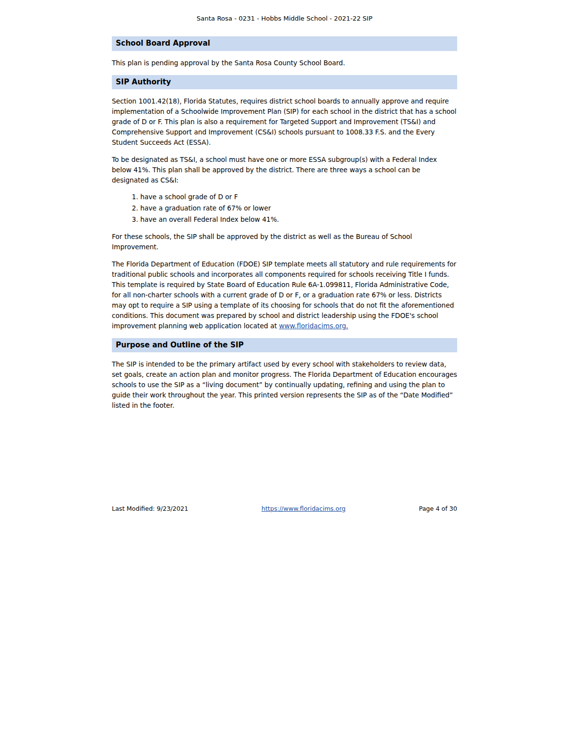Santa Rosa - 0231 - Hobbs Middle School - 2021-22 SIP
School Board Approval
This plan is pending approval by the Santa Rosa County School Board.
SIP Authority
Section 1001.42(18), Florida Statutes, requires district school boards to annually approve and require implementation of a Schoolwide Improvement Plan (SIP) for each school in the district that has a school grade of D or F. This plan is also a requirement for Targeted Support and Improvement (TS&I) and Comprehensive Support and Improvement (CS&I) schools pursuant to 1008.33 F.S. and the Every Student Succeeds Act (ESSA).
To be designated as TS&I, a school must have one or more ESSA subgroup(s) with a Federal Index below 41%. This plan shall be approved by the district. There are three ways a school can be designated as CS&I:
have a school grade of D or F
have a graduation rate of 67% or lower
have an overall Federal Index below 41%.
For these schools, the SIP shall be approved by the district as well as the Bureau of School Improvement.
The Florida Department of Education (FDOE) SIP template meets all statutory and rule requirements for traditional public schools and incorporates all components required for schools receiving Title I funds. This template is required by State Board of Education Rule 6A-1.099811, Florida Administrative Code, for all non-charter schools with a current grade of D or F, or a graduation rate 67% or less. Districts may opt to require a SIP using a template of its choosing for schools that do not fit the aforementioned conditions. This document was prepared by school and district leadership using the FDOE's school improvement planning web application located at www.floridacims.org.
Purpose and Outline of the SIP
The SIP is intended to be the primary artifact used by every school with stakeholders to review data, set goals, create an action plan and monitor progress. The Florida Department of Education encourages schools to use the SIP as a “living document” by continually updating, refining and using the plan to guide their work throughout the year. This printed version represents the SIP as of the “Date Modified” listed in the footer.
Last Modified: 9/23/2021 https://www.floridacims.org Page 4 of 30